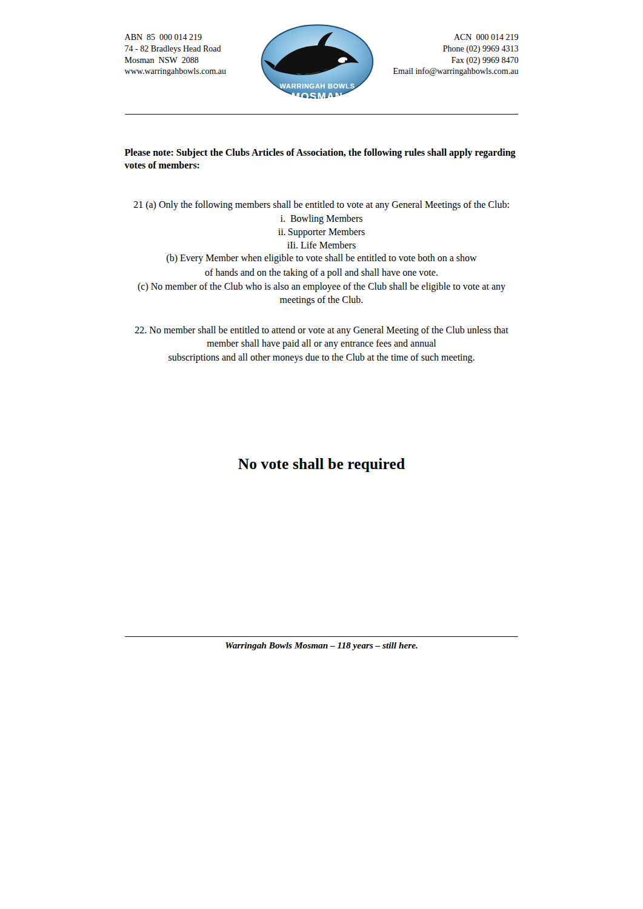| ABN 85 000 014 219 74 - 82 Bradleys Head Road Mosman NSW 2088 www.warringahbowls.com.au | WARRINGAH BOWLS MOSMAN | ACN 000 014 219 Phone (02) 9969 4313 Fax (02) 9969 8470 Email info@warringahbowls.com.au |
Please note: Subject the Clubs Articles of Association, the following rules shall apply regarding votes of members:
21 (a) Only the following members shall be entitled to vote at any General Meetings of the Club:
i. Bowling Members
ii. Supporter Members
iIi. Life Members
(b) Every Member when eligible to vote shall be entitled to vote both on a show
of hands and on the taking of a poll and shall have one vote.
(c) No member of the Club who is also an employee of the Club shall be eligible to vote at any meetings of the Club.
22. No member shall be entitled to attend or vote at any General Meeting of the Club unless that member shall have paid all or any entrance fees and annual
subscriptions and all other moneys due to the Club at the time of such meeting.
No vote shall be required
Warringah Bowls Mosman – 118 years – still here.